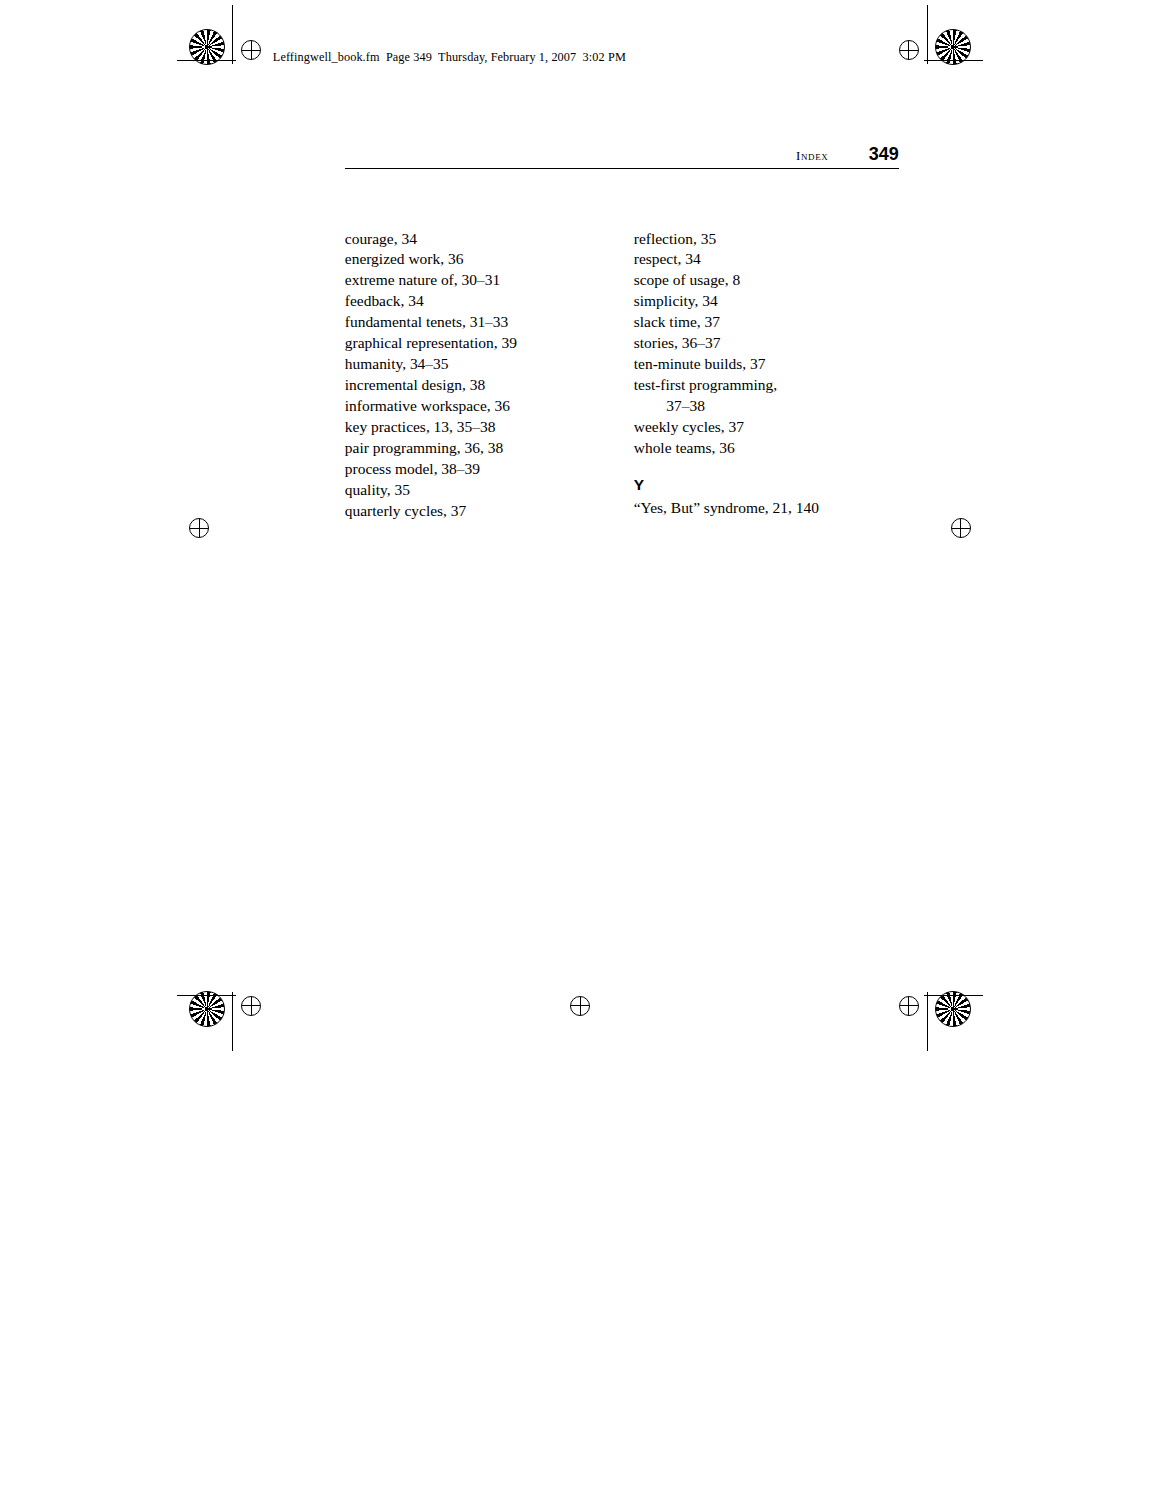Leffingwell_book.fm Page 349 Thursday, February 1, 2007 3:02 PM
Index 349
courage, 34
energized work, 36
extreme nature of, 30–31
feedback, 34
fundamental tenets, 31–33
graphical representation, 39
humanity, 34–35
incremental design, 38
informative workspace, 36
key practices, 13, 35–38
pair programming, 36, 38
process model, 38–39
quality, 35
quarterly cycles, 37
reflection, 35
respect, 34
scope of usage, 8
simplicity, 34
slack time, 37
stories, 36–37
ten-minute builds, 37
test-first programming,
37–38
weekly cycles, 37
whole teams, 36
Y
“Yes, But” syndrome, 21, 140